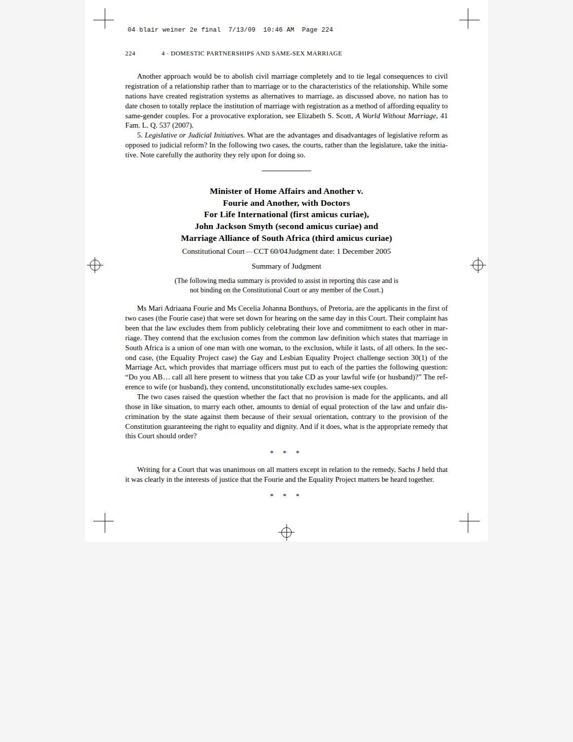04 blair weiner 2e final 7/13/09 10:46 AM Page 224
224 4 · Domestic Partnerships and Same-Sex Marriage
Another approach would be to abolish civil marriage completely and to tie legal consequences to civil registration of a relationship rather than to marriage or to the characteristics of the relationship. While some nations have created registration systems as alternatives to marriage, as discussed above, no nation has to date chosen to totally replace the institution of marriage with registration as a method of affording equality to same-gender couples. For a provocative exploration, see Elizabeth S. Scott, A World Without Marriage, 41 Fam. L. Q. 537 (2007).
5. Legislative or Judicial Initiatives. What are the advantages and disadvantages of legislative reform as opposed to judicial reform? In the following two cases, the courts, rather than the legislature, take the initiative. Note carefully the authority they rely upon for doing so.
Minister of Home Affairs and Another v.
Fourie and Another, with Doctors
For Life International (first amicus curiae),
John Jackson Smyth (second amicus curiae) and
Marriage Alliance of South Africa (third amicus curiae)
Constitutional Court — CCT 60/04 Judgment date: 1 December 2005
Summary of Judgment
(The following media summary is provided to assist in reporting this case and is
not binding on the Constitutional Court or any member of the Court.)
Ms Mari Adriaana Fourie and Ms Cecelia Johanna Bonthuys, of Pretoria, are the applicants in the first of two cases (the Fourie case) that were set down for hearing on the same day in this Court. Their complaint has been that the law excludes them from publicly celebrating their love and commitment to each other in marriage. They contend that the exclusion comes from the common law definition which states that marriage in South Africa is a union of one man with one woman, to the exclusion, while it lasts, of all others. In the second case, (the Equality Project case) the Gay and Lesbian Equality Project challenge section 30(1) of the Marriage Act, which provides that marriage officers must put to each of the parties the following question: “Do you AB . . . call all here present to witness that you take CD as your lawful wife (or husband)?” The reference to wife (or husband), they contend, unconstitutionally excludes same-sex couples.
The two cases raised the question whether the fact that no provision is made for the applicants, and all those in like situation, to marry each other, amounts to denial of equal protection of the law and unfair discrimination by the state against them because of their sexual orientation, contrary to the provision of the Constitution guaranteeing the right to equality and dignity. And if it does, what is the appropriate remedy that this Court should order?
* * *
Writing for a Court that was unanimous on all matters except in relation to the remedy, Sachs J held that it was clearly in the interests of justice that the Fourie and the Equality Project matters be heard together.
* * *